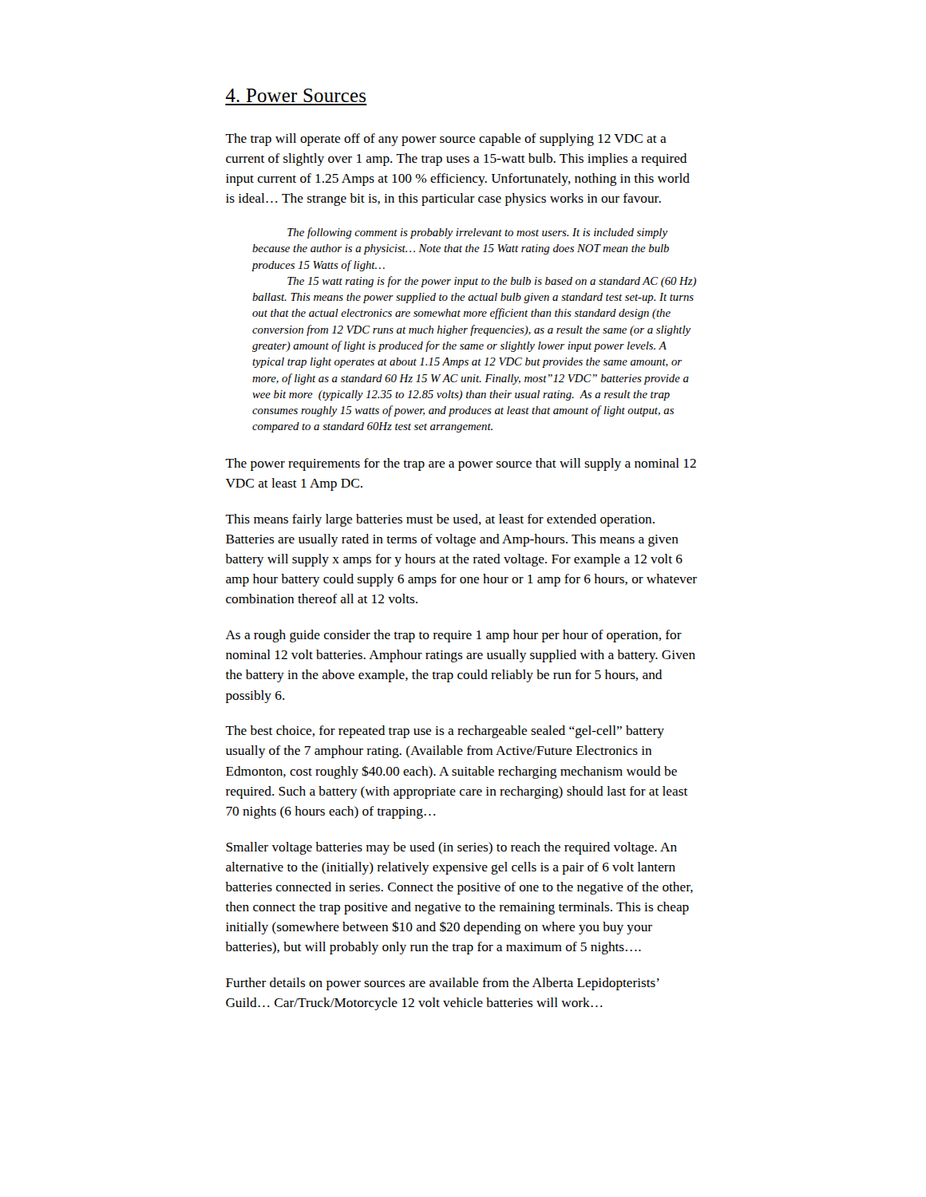4. Power Sources
The trap will operate off of any power source capable of supplying 12 VDC at a current of slightly over 1 amp. The trap uses a 15-watt bulb. This implies a required input current of 1.25 Amps at 100 % efficiency. Unfortunately, nothing in this world is ideal… The strange bit is, in this particular case physics works in our favour.
The following comment is probably irrelevant to most users. It is included simply because the author is a physicist… Note that the 15 Watt rating does NOT mean the bulb produces 15 Watts of light… The 15 watt rating is for the power input to the bulb is based on a standard AC (60 Hz) ballast. This means the power supplied to the actual bulb given a standard test set-up. It turns out that the actual electronics are somewhat more efficient than this standard design (the conversion from 12 VDC runs at much higher frequencies), as a result the same (or a slightly greater) amount of light is produced for the same or slightly lower input power levels. A typical trap light operates at about 1.15 Amps at 12 VDC but provides the same amount, or more, of light as a standard 60 Hz 15 W AC unit. Finally, most”12 VDC” batteries provide a wee bit more (typically 12.35 to 12.85 volts) than their usual rating. As a result the trap consumes roughly 15 watts of power, and produces at least that amount of light output, as compared to a standard 60Hz test set arrangement.
The power requirements for the trap are a power source that will supply a nominal 12 VDC at least 1 Amp DC.
This means fairly large batteries must be used, at least for extended operation. Batteries are usually rated in terms of voltage and Amp-hours. This means a given battery will supply x amps for y hours at the rated voltage. For example a 12 volt 6 amp hour battery could supply 6 amps for one hour or 1 amp for 6 hours, or whatever combination thereof all at 12 volts.
As a rough guide consider the trap to require 1 amp hour per hour of operation, for nominal 12 volt batteries. Amphour ratings are usually supplied with a battery. Given the battery in the above example, the trap could reliably be run for 5 hours, and possibly 6.
The best choice, for repeated trap use is a rechargeable sealed “gel-cell” battery usually of the 7 amphour rating. (Available from Active/Future Electronics in Edmonton, cost roughly $40.00 each). A suitable recharging mechanism would be required. Such a battery (with appropriate care in recharging) should last for at least 70 nights (6 hours each) of trapping…
Smaller voltage batteries may be used (in series) to reach the required voltage. An alternative to the (initially) relatively expensive gel cells is a pair of 6 volt lantern batteries connected in series. Connect the positive of one to the negative of the other, then connect the trap positive and negative to the remaining terminals. This is cheap initially (somewhere between $10 and $20 depending on where you buy your batteries), but will probably only run the trap for a maximum of 5 nights….
Further details on power sources are available from the Alberta Lepidopterists’ Guild… Car/Truck/Motorcycle 12 volt vehicle batteries will work…